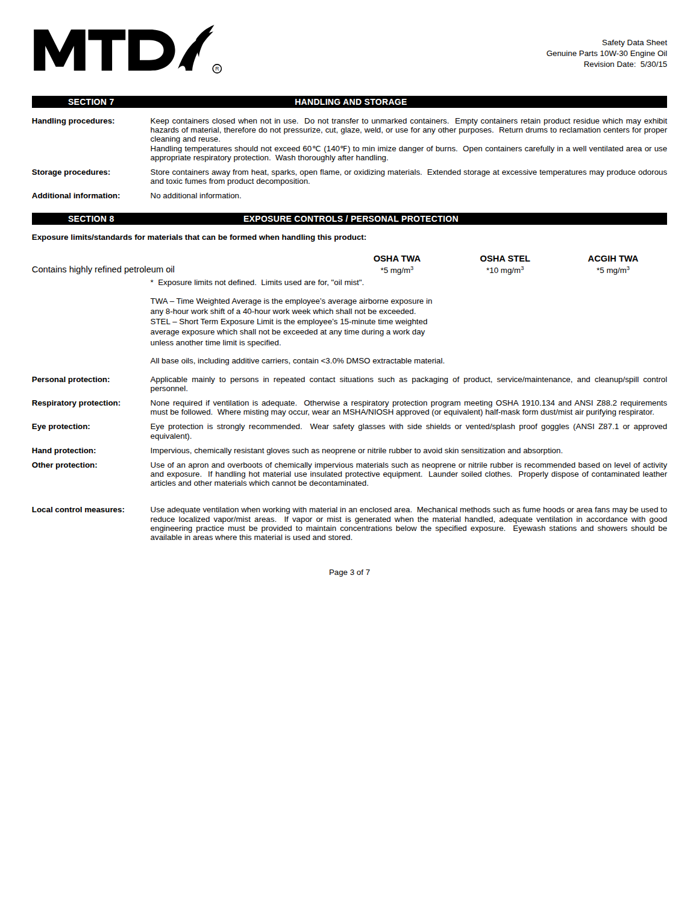R
Safety Data Sheet
Genuine Parts 10W-30 Engine Oil
Revision Date: 5/30/15
SECTION 7
HANDLING AND STORAGE
| Handling procedures: | Keep containers closed when not in use. Do not transfer to unmarked containers. Empty containers retain product residue which may exhibit hazards of material, therefore do not pressurize, cut, glaze, weld, or use for any other purposes. Return drums to reclamation centers for proper cleaning and reuse. Handling temperatures should not exceed 60℃ (140℉) to min imize danger of burns. Open containers carefully in a well ventilated area or use appropriate respiratory protection. Wash thoroughly after handling. |
| Storage procedures: | Store containers away from heat, sparks, open flame, or oxidizing materials. Extended storage at excessive temperatures may produce odorous and toxic fumes from product decomposition. |
| Additional information: | No additional information. |
SECTION 8
EXPOSURE CONTROLS / PERSONAL PROTECTION
Exposure limits/standards for materials that can be formed when handling this product:
| | OSHA TWA | OSHA STEL | ACGIH TWA |
| Contains highly refined petroleum oil | *5 mg/m 3 | *10 mg/m 3 | *5 mg/m 3 |
* Exposure limits not defined. Limits used are for, "oil mist".
TWA – Time Weighted Average is the employee’s average airborne exposure in
any 8-hour work shift of a 40-hour work week which shall not be exceeded.
STEL – Short Term Exposure Limit is the employee’s 15-minute time weighted
average exposure which shall not be exceeded at any time during a work day
unless another time limit is specified.
All base oils, including additive carriers, contain <3.0% DMSO extractable material.
| Personal protection: | Applicable mainly to persons in repeated contact situations such as packaging of product, service/maintenance, and cleanup/spill control personnel. |
| Respiratory protection: | None required if ventilation is adequate. Otherwise a respiratory protection program meeting OSHA 1910.134 and ANSI Z88.2 requirements must be followed. Where misting may occur, wear an MSHA/NIOSH approved (or equivalent) half-mask form dust/mist air purifying respirator. |
| Eye protection: | Eye protection is strongly recommended. Wear safety glasses with side shields or vented/splash proof goggles (ANSI Z87.1 or approved equivalent). |
| Hand protection: | Impervious, chemically resistant gloves such as neoprene or nitrile rubber to avoid skin sensitization and absorption. |
| Other protection: | Use of an apron and overboots of chemically impervious materials such as neoprene or nitrile rubber is recommended based on level of activity and exposure. If handling hot material use insulated protective equipment. Launder soiled clothes. Properly dispose of contaminated leather articles and other materials which cannot be decontaminated. |
| Local control measures: | Use adequate ventilation when working with material in an enclosed area. Mechanical methods such as fume hoods or area fans may be used to reduce localized vapor/mist areas. If vapor or mist is generated when the material handled, adequate ventilation in accordance with good engineering practice must be provided to maintain concentrations below the specified exposure. Eyewash stations and showers should be available in areas where this material is used and stored. |
Page 3 of 7